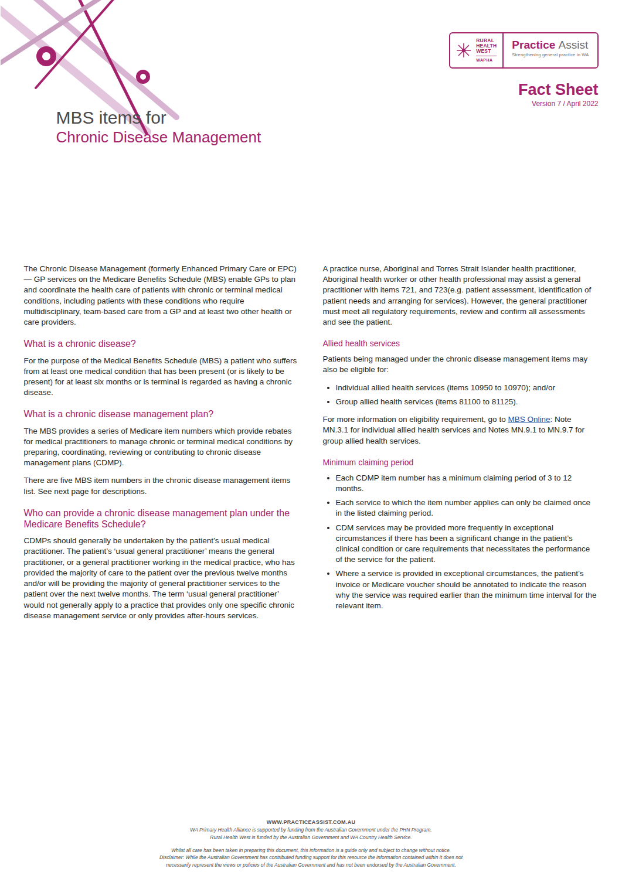Rural
Health
West
WAPHA
Practice Assist
Strengthening general practice in WA
Fact Sheet
Version 7 / April 2022
MBS items for Chronic Disease Management
The Chronic Disease Management (formerly Enhanced Primary Care or EPC) — GP services on the Medicare Benefits Schedule (MBS) enable GPs to plan and coordinate the health care of patients with chronic or terminal medical conditions, including patients with these conditions who require multidisciplinary, team-based care from a GP and at least two other health or care providers.
What is a chronic disease?
For the purpose of the Medical Benefits Schedule (MBS) a patient who suffers from at least one medical condition that has been present (or is likely to be present) for at least six months or is terminal is regarded as having a chronic disease.
What is a chronic disease management plan?
The MBS provides a series of Medicare item numbers which provide rebates for medical practitioners to manage chronic or terminal medical conditions by preparing, coordinating, reviewing or contributing to chronic disease management plans (CDMP).
There are five MBS item numbers in the chronic disease management items list. See next page for descriptions.
Who can provide a chronic disease management plan under the Medicare Benefits Schedule?
CDMPs should generally be undertaken by the patient’s usual medical practitioner. The patient’s ‘usual general practitioner’ means the general practitioner, or a general practitioner working in the medical practice, who has provided the majority of care to the patient over the previous twelve months and/or will be providing the majority of general practitioner services to the patient over the next twelve months. The term ‘usual general practitioner’ would not generally apply to a practice that provides only one specific chronic disease management service or only provides after-hours services.
A practice nurse, Aboriginal and Torres Strait Islander health practitioner, Aboriginal health worker or other health professional may assist a general practitioner with items 721, and 723(e.g. patient assessment, identification of patient needs and arranging for services). However, the general practitioner must meet all regulatory requirements, review and confirm all assessments and see the patient.
Allied health services
Patients being managed under the chronic disease management items may also be eligible for:
Individual allied health services (items 10950 to 10970); and/or
Group allied health services (items 81100 to 81125).
For more information on eligibility requirement, go to MBS Online: Note MN.3.1 for individual allied health services and Notes MN.9.1 to MN.9.7 for group allied health services.
Minimum claiming period
Each CDMP item number has a minimum claiming period of 3 to 12 months.
Each service to which the item number applies can only be claimed once in the listed claiming period.
CDM services may be provided more frequently in exceptional circumstances if there has been a significant change in the patient’s clinical condition or care requirements that necessitates the performance of the service for the patient.
Where a service is provided in exceptional circumstances, the patient’s invoice or Medicare voucher should be annotated to indicate the reason why the service was required earlier than the minimum time interval for the relevant item.
WWW.PRACTICEASSIST.COM.AU
WA Primary Health Alliance is supported by funding from the Australian Government under the PHN Program.
Rural Health West is funded by the Australian Government and WA Country Health Service.
Whilst all care has been taken in preparing this document, this information is a guide only and subject to change without notice.
Disclaimer: While the Australian Government has contributed funding support for this resource the information contained within it does not
necessarily represent the views or policies of the Australian Government and has not been endorsed by the Australian Government.